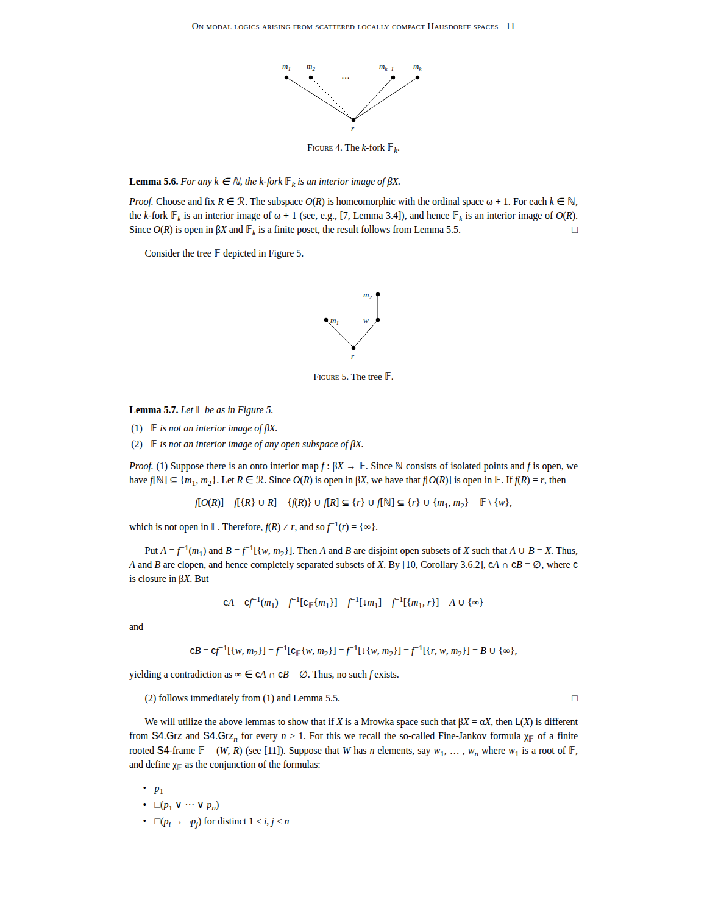On modal logics arising from scattered locally compact Hausdorff spaces 11
··· m1 m2 mk−1 mk r
Figure 4. The k-fork 𝔽k.
Lemma 5.6. For any k ∈ ℕ, the k-fork 𝔽k is an interior image of βX.
Proof. Choose and fix R ∈ ℛ. The subspace O(R) is homeomorphic with the ordinal space ω + 1. For each k ∈ ℕ, the k-fork 𝔽k is an interior image of ω + 1 (see, e.g., [7, Lemma 3.4]), and hence 𝔽k is an interior image of O(R). Since O(R) is open in βX and 𝔽k is a finite poset, the result follows from Lemma 5.5. □
Consider the tree 𝔽 depicted in Figure 5.
m1 w m2 r
Figure 5. The tree 𝔽.
Lemma 5.7. Let 𝔽 be as in Figure 5.
𝔽 is not an interior image of βX.
𝔽 is not an interior image of any open subspace of βX.
Proof. (1) Suppose there is an onto interior map f : βX → 𝔽. Since ℕ consists of isolated points and f is open, we have f[ℕ] ⊆ {m1, m2}. Let R ∈ ℛ. Since O(R) is open in βX, we have that f[O(R)] is open in 𝔽. If f(R) = r, then
f[O(R)] = f[{R} ∪ R] = {f(R)} ∪ f[R] ⊆ {r} ∪ f[ℕ] ⊆ {r} ∪ {m1, m2} = 𝔽 \ {w},
which is not open in 𝔽. Therefore, f(R) ≠ r, and so f−1(r) = {∞}.
Put A = f−1(m1) and B = f−1[{w, m2}]. Then A and B are disjoint open subsets of X such that A ∪ B = X. Thus, A and B are clopen, and hence completely separated subsets of X. By [10, Corollary 3.6.2], cA ∩ cB = ∅, where c is closure in βX. But
cA = cf−1(m1) = f−1[c𝔽{m1}] = f−1[↓m1] = f−1[{m1, r}] = A ∪ {∞}
and
cB = cf−1[{w, m2}] = f−1[c𝔽{w, m2}] = f−1[↓{w, m2}] = f−1[{r, w, m2}] = B ∪ {∞},
yielding a contradiction as ∞ ∈ cA ∩ cB = ∅. Thus, no such f exists.
(2) follows immediately from (1) and Lemma 5.5. □
We will utilize the above lemmas to show that if X is a Mrowka space such that βX = αX, then L(X) is different from S4.Grz and S4.Grzn for every n ≥ 1. For this we recall the so-called Fine-Jankov formula χ𝔽 of a finite rooted S4-frame 𝔽 = (W, R) (see [11]). Suppose that W has n elements, say w1, … , wn where w1 is a root of 𝔽, and define χ𝔽 as the conjunction of the formulas:
p1
□(p1 ∨ ··· ∨ pn)
□(pi → ¬pj) for distinct 1 ≤ i, j ≤ n